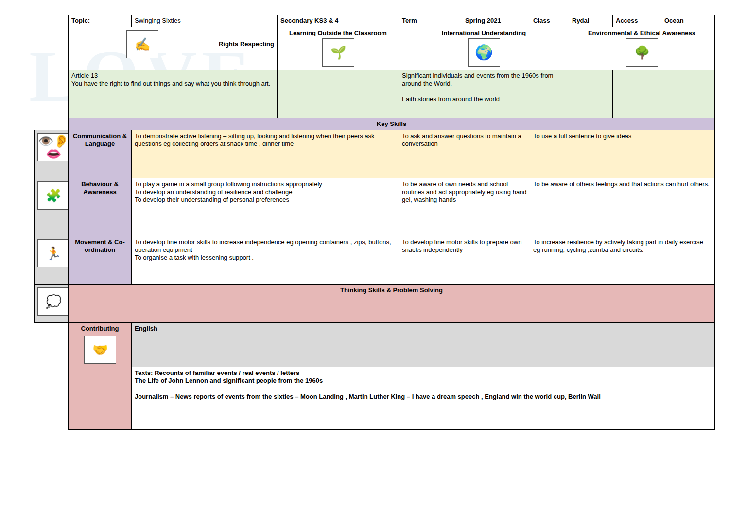LOVE LOVE
| | Topic: | Swinging Sixties | Secondary KS3 & 4 | Term | Spring 2021 | Class | Rydal | Access | Ocean |
| | ✍️ Rights Respecting | Learning Outside the Classroom 🌱 | International Understanding 🌍 | Environmental & Ethical Awareness 🌳 |
| | Article 13 You have the right to find out things and say what you think through art. | | Significant individuals and events from the 1960s from around the World. Faith stories from around the world | | |
| | Key Skills |
| 👁️👂👄 | Communication & Language | To demonstrate active listening – sitting up, looking and listening when their peers ask questions eg collecting orders at snack time , dinner time | To ask and answer questions to maintain a conversation | To use a full sentence to give ideas |
| 🧩 | Behaviour & Awareness | To play a game in a small group following instructions appropriately To develop an understanding of resilience and challenge To develop their understanding of personal preferences | To be aware of own needs and school routines and act appropriately eg using hand gel, washing hands | To be aware of others feelings and that actions can hurt others. |
| 🏃 | Movement & Co-ordination | To develop fine motor skills to increase independence eg opening containers , zips, buttons, operation equipment To organise a task with lessening support . | To develop fine motor skills to prepare own snacks independently | To increase resilience by actively taking part in daily exercise eg running, cycling ,zumba and circuits. |
| 💭 | Thinking Skills & Problem Solving |
| | Contributing 🤝 | English |
| | | Texts: Recounts of familiar events / real events / letters The Life of John Lennon and significant people from the 1960s Journalism – News reports of events from the sixties – Moon Landing , Martin Luther King – I have a dream speech , England win the world cup, Berlin Wall |